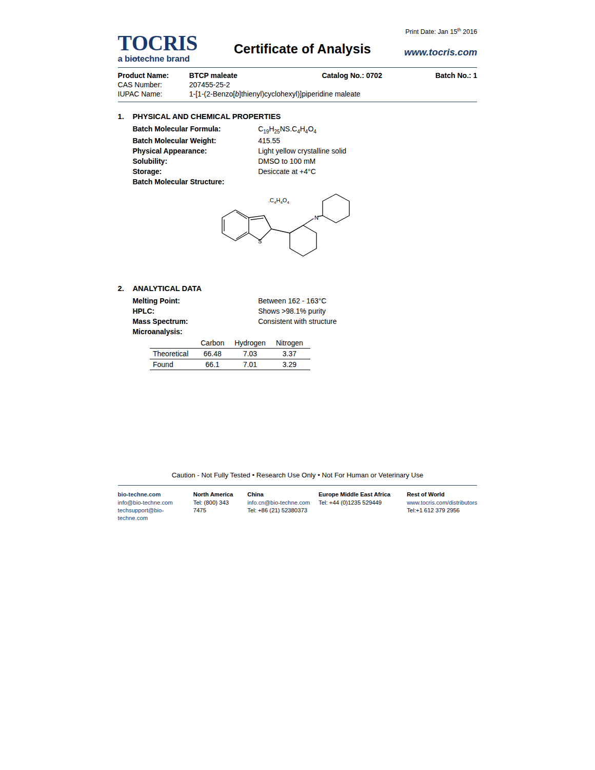Print Date: Jan 15th 2016
TOCRIS
a biotechne brand
Certificate of Analysis
www.tocris.com
| Product Name: | BTCP maleate | Catalog No.: 0702 | Batch No.: 1 |
| CAS Number: | 207455-25-2 |
| IUPAC Name: | 1-[1-(2-Benzo[ b ]thienyl)cyclohexyl)]piperidine maleate |
1. PHYSICAL AND CHEMICAL PROPERTIES
Batch Molecular Formula:
C19H25NS.C4H4O4
Batch Molecular Weight:
415.55
Physical Appearance:
Light yellow crystalline solid
Solubility:
DMSO to 100 mM
Storage:
Desiccate at +4°C
Batch Molecular Structure:
S N .C4H4O4
2. ANALYTICAL DATA
Melting Point:
Between 162 - 163°C
HPLC:
Shows >98.1% purity
Mass Spectrum:
Consistent with structure
Microanalysis:
| | Carbon | Hydrogen | Nitrogen |
| --- | --- | --- | --- |
| Theoretical | 66.48 | 7.03 | 3.37 |
| Found | 66.1 | 7.01 | 3.29 |
Caution - Not Fully Tested • Research Use Only • Not For Human or Veterinary Use
bio-techne.com
info@bio-techne.com
techsupport@bio-techne.com
North America
Tel: (800) 343 7475
China
info.cn@bio-techne.com
Tel: +86 (21) 52380373
Europe Middle East Africa
Tel: +44 (0)1235 529449
Rest of World
www.tocris.com/distributors
Tel:+1 612 379 2956